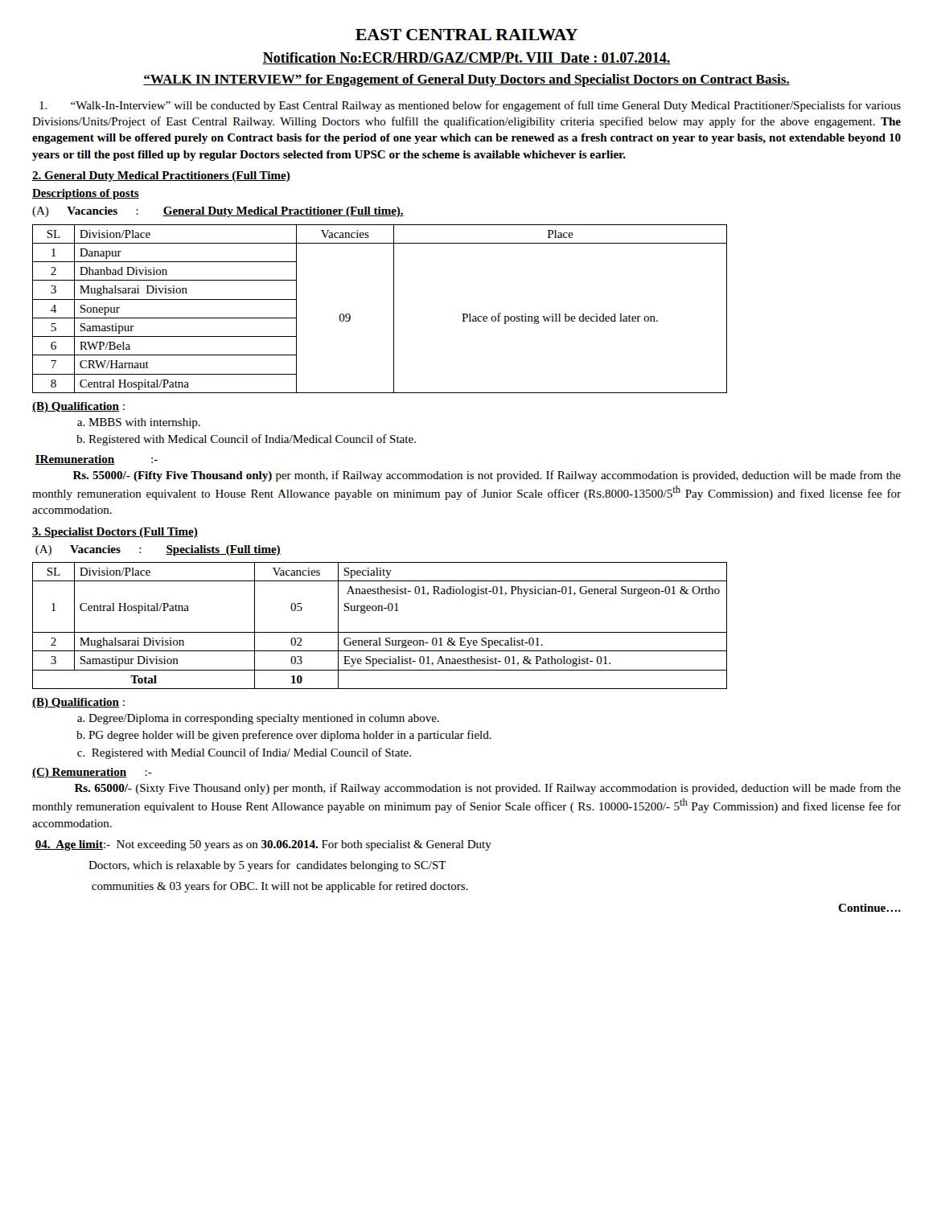EAST CENTRAL RAILWAY
Notification No:ECR/HRD/GAZ/CMP/Pt. VIII Date : 01.07.2014.
“WALK IN INTERVIEW” for Engagement of General Duty Doctors and Specialist Doctors on Contract Basis.
1. “Walk-In-Interview” will be conducted by East Central Railway as mentioned below for engagement of full time General Duty Medical Practitioner/Specialists for various Divisions/Units/Project of East Central Railway. Willing Doctors who fulfill the qualification/eligibility criteria specified below may apply for the above engagement. The engagement will be offered purely on Contract basis for the period of one year which can be renewed as a fresh contract on year to year basis, not extendable beyond 10 years or till the post filled up by regular Doctors selected from UPSC or the scheme is available whichever is earlier.
2. General Duty Medical Practitioners (Full Time)
Descriptions of posts
(A) Vacancies : General Duty Medical Practitioner (Full time).
| SL | Division/Place | Vacancies | Place |
| --- | --- | --- | --- |
| 1 | Danapur | 09 | Place of posting will be decided later on. |
| 2 | Dhanbad Division |
| 3 | Mughalsarai Division |
| 4 | Sonepur |
| 5 | Samastipur |
| 6 | RWP/Bela |
| 7 | CRW/Harnaut |
| 8 | Central Hospital/Patna |
(B) Qualification :
MBBS with internship.
Registered with Medical Council of India/Medical Council of State.
IRemuneration :-
Rs. 55000/- (Fifty Five Thousand only) per month, if Railway accommodation is not provided. If Railway accommodation is provided, deduction will be made from the monthly remuneration equivalent to House Rent Allowance payable on minimum pay of Junior Scale officer (RS.8000-13500/5th Pay Commission) and fixed license fee for accommodation.
3. Specialist Doctors (Full Time)
(A) Vacancies : Specialists (Full time)
| SL | Division/Place | Vacancies | Speciality |
| --- | --- | --- | --- |
| 1 | Central Hospital/Patna | 05 | Anaesthesist- 01, Radiologist-01, Physician-01, General Surgeon-01 & Ortho Surgeon-01 |
| 2 | Mughalsarai Division | 02 | General Surgeon- 01 & Eye Specalist-01. |
| 3 | Samastipur Division | 03 | Eye Specialist- 01, Anaesthesist- 01, & Pathologist- 01. |
| Total | 10 | |
(B) Qualification :
Degree/Diploma in corresponding specialty mentioned in column above.
PG degree holder will be given preference over diploma holder in a particular field.
Registered with Medial Council of India/ Medial Council of State.
(C) Remuneration :-
Rs. 65000/- (Sixty Five Thousand only) per month, if Railway accommodation is not provided. If Railway accommodation is provided, deduction will be made from the monthly remuneration equivalent to House Rent Allowance payable on minimum pay of Senior Scale officer ( RS. 10000-15200/- 5th Pay Commission) and fixed license fee for accommodation.
04. Age limit:- Not exceeding 50 years as on 30.06.2014. For both specialist & General Duty
Doctors, which is relaxable by 5 years for candidates belonging to SC/ST
communities & 03 years for OBC. It will not be applicable for retired doctors.
Continue….